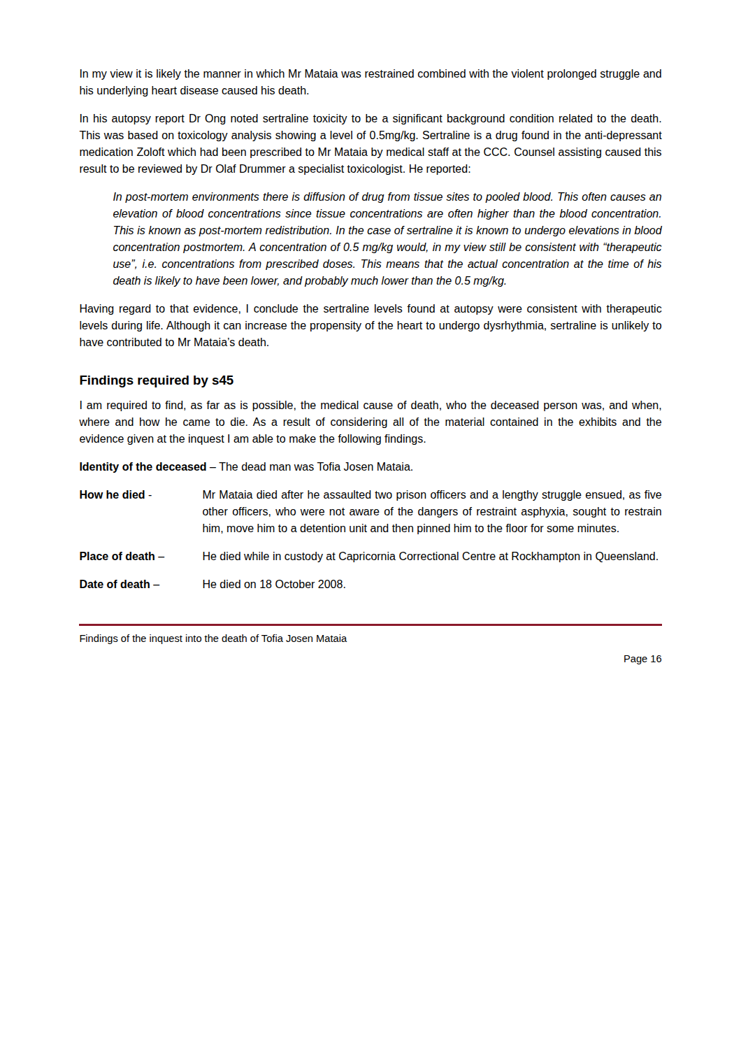In my view it is likely the manner in which Mr Mataia was restrained combined with the violent prolonged struggle and his underlying heart disease caused his death.
In his autopsy report Dr Ong noted sertraline toxicity to be a significant background condition related to the death. This was based on toxicology analysis showing a level of 0.5mg/kg. Sertraline is a drug found in the anti-depressant medication Zoloft which had been prescribed to Mr Mataia by medical staff at the CCC. Counsel assisting caused this result to be reviewed by Dr Olaf Drummer a specialist toxicologist. He reported:
In post-mortem environments there is diffusion of drug from tissue sites to pooled blood. This often causes an elevation of blood concentrations since tissue concentrations are often higher than the blood concentration. This is known as post-mortem redistribution. In the case of sertraline it is known to undergo elevations in blood concentration postmortem. A concentration of 0.5 mg/kg would, in my view still be consistent with “therapeutic use”, i.e. concentrations from prescribed doses. This means that the actual concentration at the time of his death is likely to have been lower, and probably much lower than the 0.5 mg/kg.
Having regard to that evidence, I conclude the sertraline levels found at autopsy were consistent with therapeutic levels during life. Although it can increase the propensity of the heart to undergo dysrhythmia, sertraline is unlikely to have contributed to Mr Mataia’s death.
Findings required by s45
I am required to find, as far as is possible, the medical cause of death, who the deceased person was, and when, where and how he came to die. As a result of considering all of the material contained in the exhibits and the evidence given at the inquest I am able to make the following findings.
Identity of the deceased – The dead man was Tofia Josen Mataia.
How he died -
Mr Mataia died after he assaulted two prison officers and a lengthy struggle ensued, as five other officers, who were not aware of the dangers of restraint asphyxia, sought to restrain him, move him to a detention unit and then pinned him to the floor for some minutes.
Place of death –
He died while in custody at Capricornia Correctional Centre at Rockhampton in Queensland.
Date of death –
He died on 18 October 2008.
Findings of the inquest into the death of Tofia Josen Mataia
Page 16